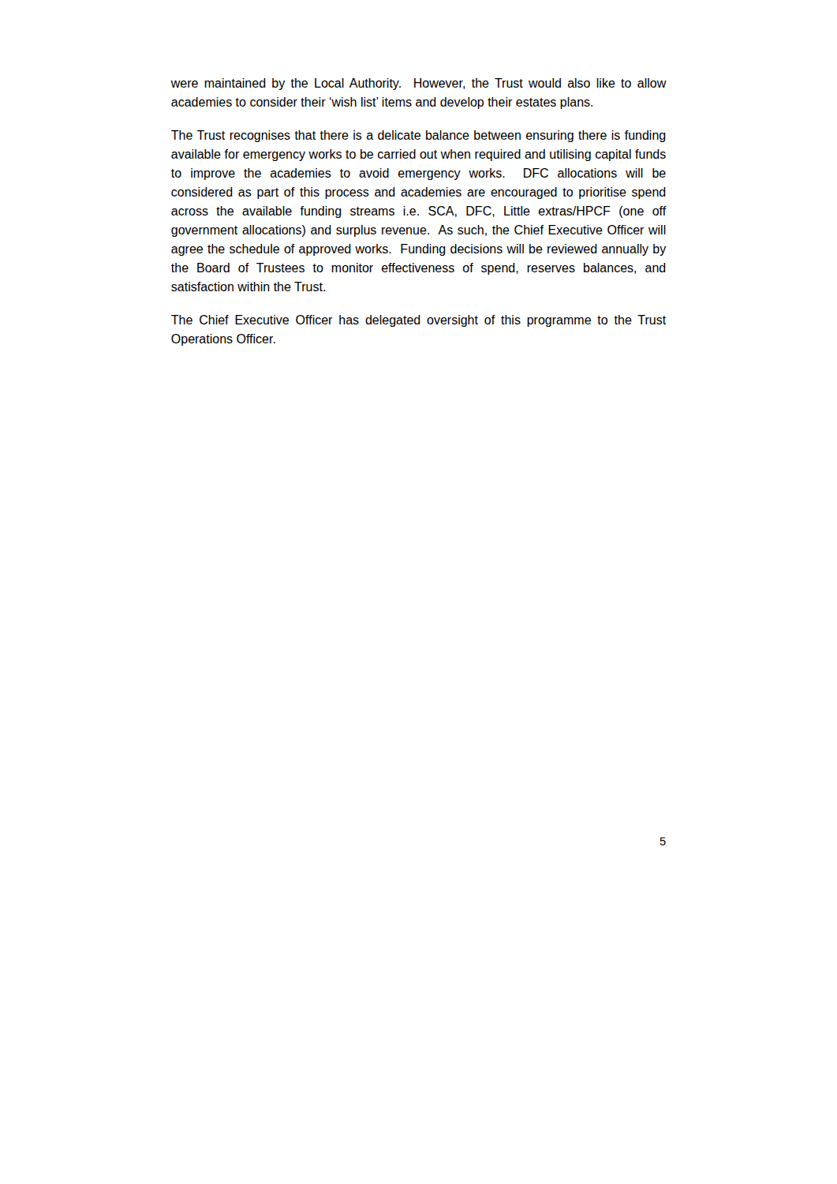were maintained by the Local Authority. However, the Trust would also like to allow academies to consider their ‘wish list’ items and develop their estates plans.
The Trust recognises that there is a delicate balance between ensuring there is funding available for emergency works to be carried out when required and utilising capital funds to improve the academies to avoid emergency works. DFC allocations will be considered as part of this process and academies are encouraged to prioritise spend across the available funding streams i.e. SCA, DFC, Little extras/HPCF (one off government allocations) and surplus revenue. As such, the Chief Executive Officer will agree the schedule of approved works. Funding decisions will be reviewed annually by the Board of Trustees to monitor effectiveness of spend, reserves balances, and satisfaction within the Trust.
The Chief Executive Officer has delegated oversight of this programme to the Trust Operations Officer.
5